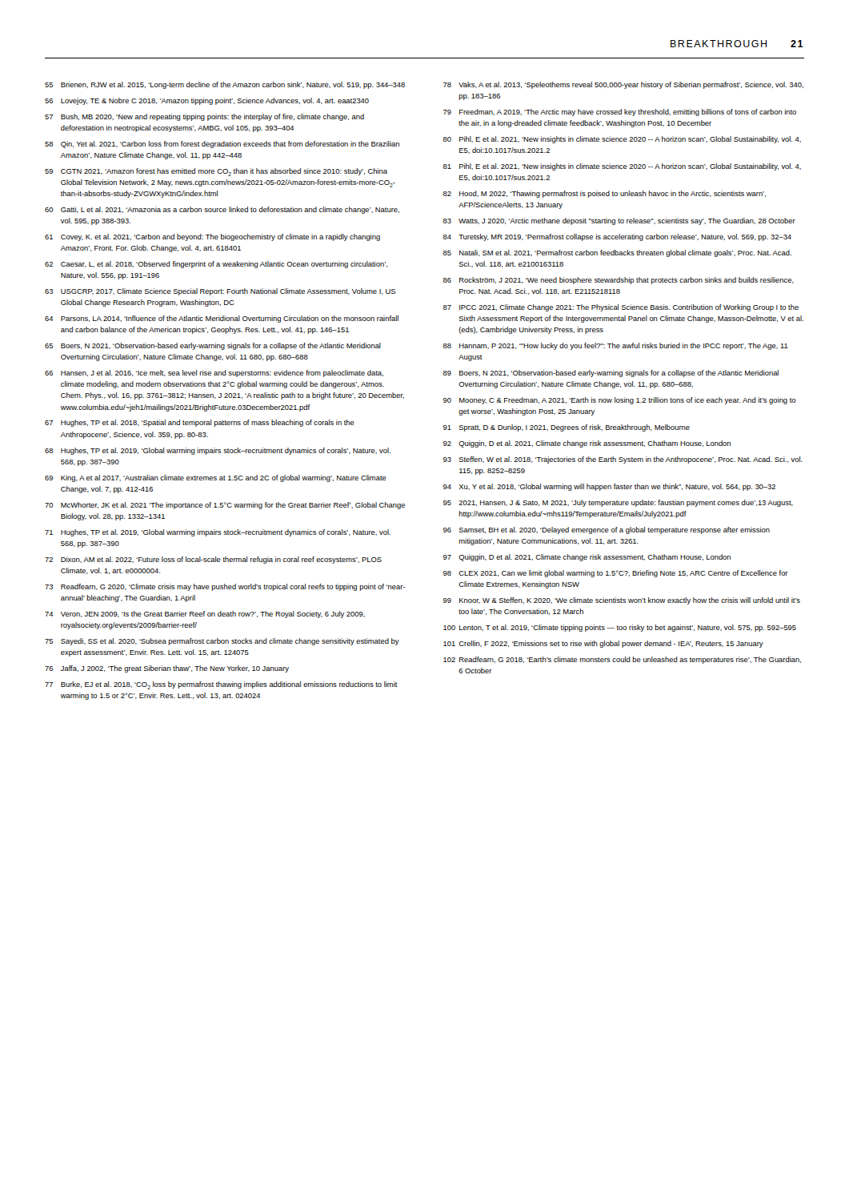Breakthrough 21
55 Brienen, RJW et al. 2015, ‘Long-term decline of the Amazon carbon sink’, Nature, vol. 519, pp. 344–348
56 Lovejoy, TE & Nobre C 2018, ‘Amazon tipping point’, Science Advances, vol. 4, art. eaat2340
57 Bush, MB 2020, ‘New and repeating tipping points: the interplay of fire, climate change, and deforestation in neotropical ecosystems’, AMBG, vol 105, pp. 393–404
58 Qin, Yet al. 2021, ‘Carbon loss from forest degradation exceeds that from deforestation in the Brazilian Amazon’, Nature Climate Change, vol. 11, pp 442–448
59 CGTN 2021, ‘Amazon forest has emitted more CO2 than it has absorbed since 2010: study’, China Global Television Network, 2 May, news.cgtn.com/news/2021-05-02/Amazon-forest-emits-more-CO2-than-it-absorbs-study-ZVGWXyKtnG/index.html
60 Gatti, L et al. 2021, ‘Amazonia as a carbon source linked to deforestation and climate change’, Nature, vol. 595, pp 388-393.
61 Covey, K. et al. 2021, ‘Carbon and beyond: The biogeochemistry of climate in a rapidly changing Amazon’, Front. For. Glob. Change, vol. 4, art. 618401
62 Caesar, L, et al. 2018, ‘Observed fingerprint of a weakening Atlantic Ocean overturning circulation’, Nature, vol. 556, pp. 191–196
63 USGCRP, 2017, Climate Science Special Report: Fourth National Climate Assessment, Volume I, US Global Change Research Program, Washington, DC
64 Parsons, LA 2014, ‘Influence of the Atlantic Meridional Overturning Circulation on the monsoon rainfall and carbon balance of the American tropics’, Geophys. Res. Lett., vol. 41, pp. 146–151
65 Boers, N 2021, ‘Observation-based early-warning signals for a collapse of the Atlantic Meridional Overturning Circulation’, Nature Climate Change, vol. 11 680, pp. 680–688
66 Hansen, J et al. 2016, ‘Ice melt, sea level rise and superstorms: evidence from paleoclimate data, climate modeling, and modern observations that 2°C global warming could be dangerous’, Atmos. Chem. Phys., vol. 16, pp. 3761–3812; Hansen, J 2021, ‘A realistic path to a bright future’, 20 December, www.columbia.edu/~jeh1/mailings/2021/BrightFuture.03December2021.pdf
67 Hughes, TP et al. 2018, ‘Spatial and temporal patterns of mass bleaching of corals in the Anthropocene’, Science, vol. 359, pp. 80-83.
68 Hughes, TP et al. 2019, ‘Global warming impairs stock–recruitment dynamics of corals’, Nature, vol. 568, pp. 387–390
69 King, A et al 2017, ‘Australian climate extremes at 1.5C and 2C of global warming’, Nature Climate Change, vol. 7, pp. 412-416
70 McWhorter, JK et al. 2021 ‘The importance of 1.5°C warming for the Great Barrier Reef’, Global Change Biology, vol. 28, pp. 1332–1341
71 Hughes, TP et al. 2019, ‘Global warming impairs stock–recruitment dynamics of corals’, Nature, vol. 568, pp. 387–390
72 Dixon, AM et al. 2022, ‘Future loss of local-scale thermal refugia in coral reef ecosystems’, PLOS Climate, vol. 1, art. e0000004.
73 Readfearn, G 2020, ‘Climate crisis may have pushed world’s tropical coral reefs to tipping point of ‘near-annual’ bleaching’, The Guardian, 1 April
74 Veron, JEN 2009, ‘Is the Great Barrier Reef on death row?’, The Royal Society, 6 July 2009, royalsociety.org/events/2009/barrier-reef/
75 Sayedi, SS et al. 2020, ‘Subsea permafrost carbon stocks and climate change sensitivity estimated by expert assessment’, Envir. Res. Lett. vol. 15, art. 124075
76 Jaffa, J 2002, ‘The great Siberian thaw’, The New Yorker, 10 January
77 Burke, EJ et al. 2018, ‘CO2 loss by permafrost thawing implies additional emissions reductions to limit warming to 1.5 or 2°C’, Envir. Res. Lett., vol. 13, art. 024024
78 Vaks, A et al. 2013, ‘Speleothems reveal 500,000-year history of Siberian permafrost’, Science, vol. 340, pp. 183–186
79 Freedman, A 2019, ‘The Arctic may have crossed key threshold, emitting billions of tons of carbon into the air, in a long-dreaded climate feedback’, Washington Post, 10 December
80 Pihl, E et al. 2021, ‘New insights in climate science 2020 -- A horizon scan’, Global Sustainability, vol. 4, E5, doi:10.1017/sus.2021.2
81 Pihl, E et al. 2021, ‘New insights in climate science 2020 -- A horizon scan’, Global Sustainability, vol. 4, E5, doi:10.1017/sus.2021.2
82 Hood, M 2022, ‘Thawing permafrost is poised to unleash havoc in the Arctic, scientists warn’, AFP/ScienceAlerts, 13 January
83 Watts, J 2020, ‘Arctic methane deposit "starting to release", scientists say’, The Guardian, 28 October
84 Turetsky, MR 2019, ‘Permafrost collapse is accelerating carbon release’, Nature, vol. 569, pp. 32–34
85 Natali, SM et al. 2021, ‘Permafrost carbon feedbacks threaten global climate goals’, Proc. Nat. Acad. Sci., vol. 118, art. e2100163118
86 Rockström, J 2021, ‘We need biosphere stewardship that protects carbon sinks and builds resilience, Proc. Nat. Acad. Sci., vol. 118, art. E2115218118
87 IPCC 2021, Climate Change 2021: The Physical Science Basis. Contribution of Working Group I to the Sixth Assessment Report of the Intergovernmental Panel on Climate Change, Masson-Delmotte, V et al. (eds), Cambridge University Press, in press
88 Hannam, P 2021, ‘"How lucky do you feel?": The awful risks buried in the IPCC report’, The Age, 11 August
89 Boers, N 2021, ‘Observation-based early-warning signals for a collapse of the Atlantic Meridional Overturning Circulation’, Nature Climate Change, vol. 11, pp. 680–688,
90 Mooney, C & Freedman, A 2021, ‘Earth is now losing 1.2 trillion tons of ice each year. And it’s going to get worse’, Washington Post, 25 January
91 Spratt, D & Dunlop, I 2021, Degrees of risk, Breakthrough, Melbourne
92 Quiggin, D et al. 2021, Climate change risk assessment, Chatham House, London
93 Steffen, W et al. 2018, ‘Trajectories of the Earth System in the Anthropocene’, Proc. Nat. Acad. Sci., vol. 115, pp. 8252–8259
94 Xu, Y et al. 2018, ‘Global warming will happen faster than we think”, Nature, vol. 564, pp. 30–32
952021, Hansen, J & Sato, M 2021, ‘July temperature update: faustian payment comes due’,13 August, http://www.columbia.edu/~mhs119/Temperature/Emails/July2021.pdf
96 Samset, BH et al. 2020, ‘Delayed emergence of a global temperature response after emission mitigation’, Nature Communications, vol. 11, art. 3261.
97 Quiggin, D et al. 2021, Climate change risk assessment, Chatham House, London
98 CLEX 2021, Can we limit global warming to 1.5°C?, Briefing Note 15, ARC Centre of Excellence for Climate Extremes, Kensington NSW
99 Knoor, W & Steffen, K 2020, ‘We climate scientists won’t know exactly how the crisis will unfold until it’s too late’, The Conversation, 12 March
100 Lenton, T et al. 2019, ‘Climate tipping points — too risky to bet against’, Nature, vol. 575, pp. 592–595
101 Crellin, F 2022, ‘Emissions set to rise with global power demand - IEA’, Reuters, 15 January
102 Readfearn, G 2018, ‘Earth’s climate monsters could be unleashed as temperatures rise’, The Guardian, 6 October